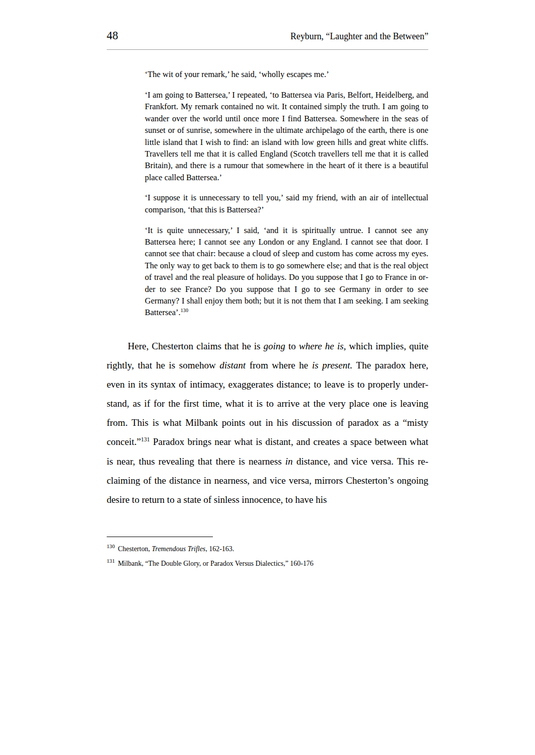48 Reyburn, “Laughter and the Between”
‘The wit of your remark,’ he said, ‘wholly escapes me.’
‘I am going to Battersea,’ I repeated, ‘to Battersea via Paris, Belfort, Heidelberg, and Frankfort. My remark contained no wit. It contained simply the truth. I am going to wander over the world until once more I find Battersea. Somewhere in the seas of sunset or of sunrise, somewhere in the ultimate archipelago of the earth, there is one little island that I wish to find: an island with low green hills and great white cliffs. Travellers tell me that it is called England (Scotch travellers tell me that it is called Britain), and there is a rumour that somewhere in the heart of it there is a beautiful place called Battersea.’
‘I suppose it is unnecessary to tell you,’ said my friend, with an air of intellectual comparison, ‘that this is Battersea?’
‘It is quite unnecessary,’ I said, ‘and it is spiritually untrue. I cannot see any Battersea here; I cannot see any London or any England. I cannot see that door. I cannot see that chair: because a cloud of sleep and custom has come across my eyes. The only way to get back to them is to go somewhere else; and that is the real object of travel and the real pleasure of holidays. Do you suppose that I go to France in order to see France? Do you suppose that I go to see Germany in order to see Germany? I shall enjoy them both; but it is not them that I am seeking. I am seeking Battersea’.130
Here, Chesterton claims that he is going to where he is, which implies, quite rightly, that he is somehow distant from where he is present. The paradox here, even in its syntax of intimacy, exaggerates distance; to leave is to properly understand, as if for the first time, what it is to arrive at the very place one is leaving from. This is what Milbank points out in his discussion of paradox as a “misty conceit.”131 Paradox brings near what is distant, and creates a space between what is near, thus revealing that there is nearness in distance, and vice versa. This reclaiming of the distance in nearness, and vice versa, mirrors Chesterton’s ongoing desire to return to a state of sinless innocence, to have his
130 Chesterton, Tremendous Trifles, 162-163.
131 Milbank, “The Double Glory, or Paradox Versus Dialectics,” 160-176